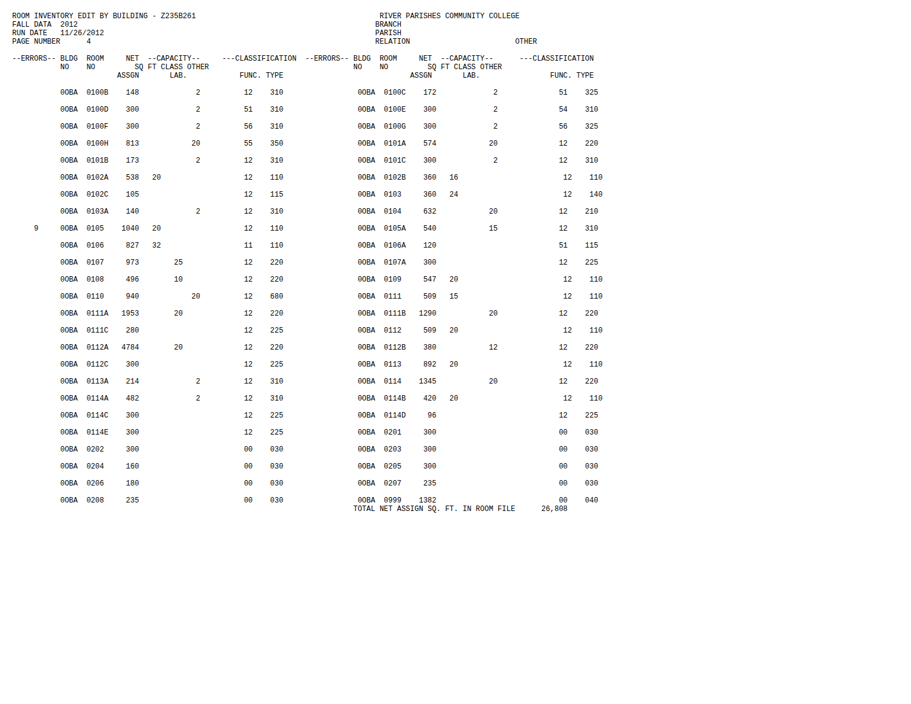ROOM INVENTORY EDIT BY BUILDING - Z235B261 RIVER PARISHES COMMUNITY COLLEGE FALL DATA 2012 BRANCH RUN DATE 11/26/2012 PARISH PAGE NUMBER 4 RELATION OTHER --ERRORS-- BLDG ROOM NET --CAPACITY-- ---CLASSIFICATION --ERRORS-- BLDG ROOM NET --CAPACITY-- ---CLASSIFICATION NO NO SQ FT CLASS OTHER NO NO SQ FT CLASS OTHER ASSGN LAB. FUNC. TYPE ASSGN LAB. FUNC. TYPE 0OBA 0100B 148 2 12 310 0OBA 0100C 172 2 51 325 0OBA 0100D 300 2 51 310 0OBA 0100E 300 2 54 310 0OBA 0100F 300 2 56 310 0OBA 0100G 300 2 56 325 0OBA 0100H 813 20 55 350 0OBA 0101A 574 20 12 220 0OBA 0101B 173 2 12 310 0OBA 0101C 300 2 12 310 0OBA 0102A 538 20 12 110 0OBA 0102B 360 16 12 110 0OBA 0102C 105 12 115 0OBA 0103 360 24 12 140 0OBA 0103A 140 2 12 310 0OBA 0104 632 20 12 210 9 0OBA 0105 1040 20 12 110 0OBA 0105A 540 15 12 310 0OBA 0106 827 32 11 110 0OBA 0106A 120 51 115 0OBA 0107 973 25 12 220 0OBA 0107A 300 12 225 0OBA 0108 496 10 12 220 0OBA 0109 547 20 12 110 0OBA 0110 940 20 12 680 0OBA 0111 509 15 12 110 0OBA 0111A 1953 20 12 220 0OBA 0111B 1290 20 12 220 0OBA 0111C 280 12 225 0OBA 0112 509 20 12 110 0OBA 0112A 4784 20 12 220 0OBA 0112B 380 12 12 220 0OBA 0112C 300 12 225 0OBA 0113 892 20 12 110 0OBA 0113A 214 2 12 310 0OBA 0114 1345 20 12 220 0OBA 0114A 482 2 12 310 0OBA 0114B 420 20 12 110 0OBA 0114C 300 12 225 0OBA 0114D 96 12 225 0OBA 0114E 300 12 225 0OBA 0201 300 00 030 0OBA 0202 300 00 030 0OBA 0203 300 00 030 0OBA 0204 160 00 030 0OBA 0205 300 00 030 0OBA 0206 180 00 030 0OBA 0207 235 00 030 0OBA 0208 235 00 030 0OBA 0999 1382 00 040 TOTAL NET ASSIGN SQ. FT. IN ROOM FILE 26,808